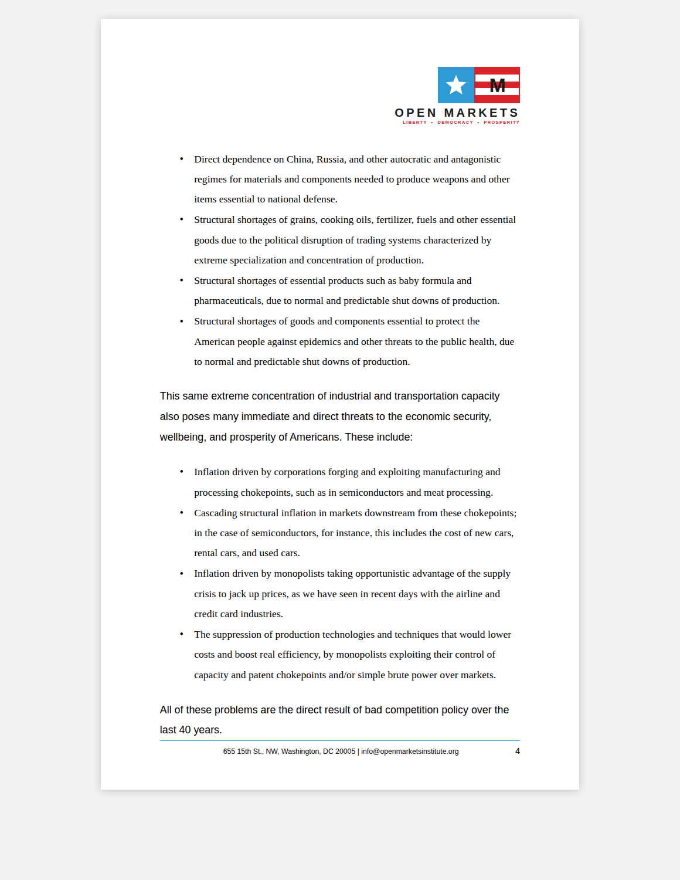M
OPEN MARKETS
LIBERTY • DEMOCRACY • PROSPERITY
Direct dependence on China, Russia, and other autocratic and antagonistic regimes for materials and components needed to produce weapons and other items essential to national defense.
Structural shortages of grains, cooking oils, fertilizer, fuels and other essential goods due to the political disruption of trading systems characterized by extreme specialization and concentration of production.
Structural shortages of essential products such as baby formula and pharmaceuticals, due to normal and predictable shut downs of production.
Structural shortages of goods and components essential to protect the American people against epidemics and other threats to the public health, due to normal and predictable shut downs of production.
This same extreme concentration of industrial and transportation capacity also poses many immediate and direct threats to the economic security, wellbeing, and prosperity of Americans. These include:
Inflation driven by corporations forging and exploiting manufacturing and processing chokepoints, such as in semiconductors and meat processing.
Cascading structural inflation in markets downstream from these chokepoints; in the case of semiconductors, for instance, this includes the cost of new cars, rental cars, and used cars.
Inflation driven by monopolists taking opportunistic advantage of the supply crisis to jack up prices, as we have seen in recent days with the airline and credit card industries.
The suppression of production technologies and techniques that would lower costs and boost real efficiency, by monopolists exploiting their control of capacity and patent chokepoints and/or simple brute power over markets.
All of these problems are the direct result of bad competition policy over the last 40 years.
655 15th St., NW, Washington, DC 20005 | info@openmarketsinstitute.org
4